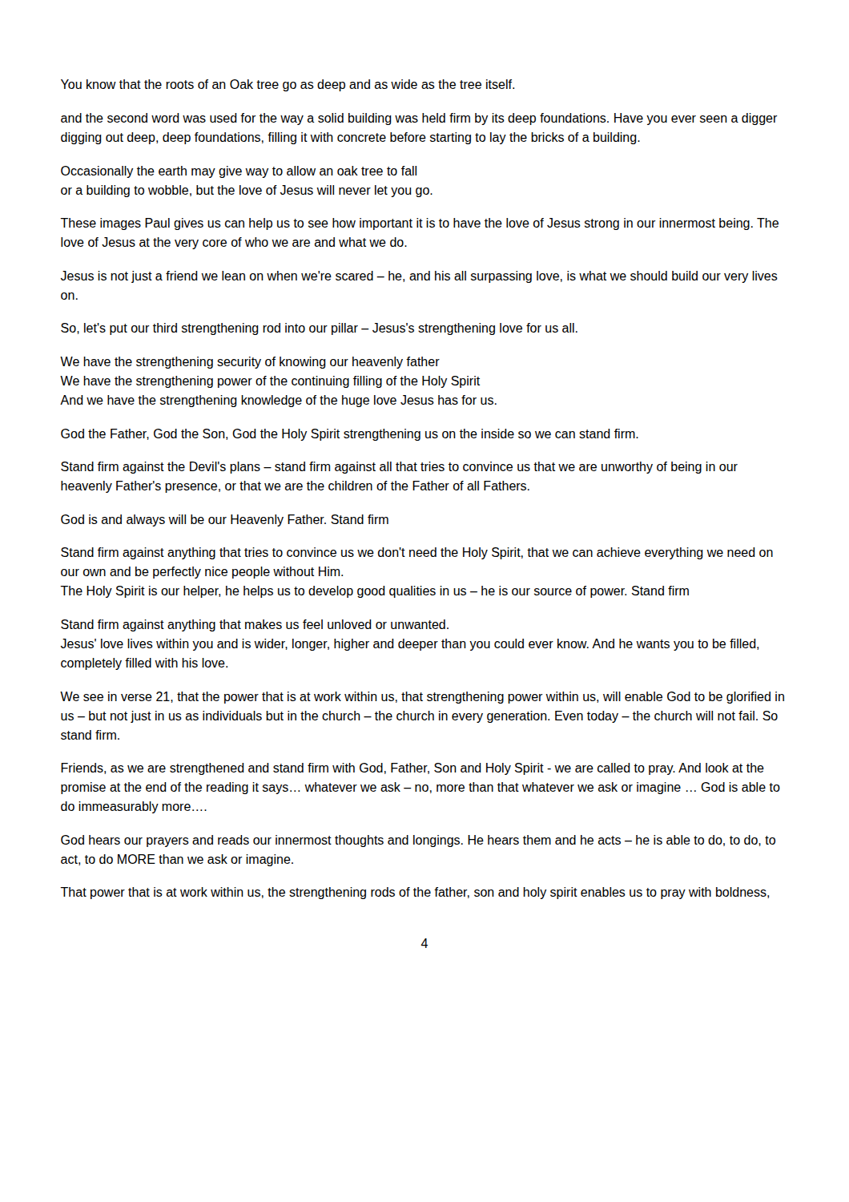You know that the roots of an Oak tree go as deep and as wide as the tree itself.
and the second word was used for the way a solid building was held firm by its deep foundations. Have you ever seen a digger digging out deep, deep foundations, filling it with concrete before starting to lay the bricks of a building.
Occasionally the earth may give way to allow an oak tree to fall
or a building to wobble, but the love of Jesus will never let you go.
These images Paul gives us can help us to see how important it is to have the love of Jesus strong in our innermost being. The love of Jesus at the very core of who we are and what we do.
Jesus is not just a friend we lean on when we're scared – he, and his all surpassing love, is what we should build our very lives on.
So, let's put our third strengthening rod into our pillar – Jesus's strengthening love for us all.
We have the strengthening security of knowing our heavenly father
We have the strengthening power of the continuing filling of the Holy Spirit
And we have the strengthening knowledge of the huge love Jesus has for us.
God the Father, God the Son, God the Holy Spirit strengthening us on the inside so we can stand firm.
Stand firm against the Devil's plans – stand firm against all that tries to convince us that we are unworthy of being in our heavenly Father's presence, or that we are the children of the Father of all Fathers.
God is and always will be our Heavenly Father. Stand firm
Stand firm against anything that tries to convince us we don't need the Holy Spirit, that we can achieve everything we need on our own and be perfectly nice people without Him.
The Holy Spirit is our helper, he helps us to develop good qualities in us – he is our source of power. Stand firm
Stand firm against anything that makes us feel unloved or unwanted.
Jesus' love lives within you and is wider, longer, higher and deeper than you could ever know. And he wants you to be filled, completely filled with his love.
We see in verse 21, that the power that is at work within us, that strengthening power within us, will enable God to be glorified in us – but not just in us as individuals but in the church – the church in every generation. Even today – the church will not fail. So stand firm.
Friends, as we are strengthened and stand firm with God, Father, Son and Holy Spirit - we are called to pray. And look at the promise at the end of the reading it says… whatever we ask – no, more than that whatever we ask or imagine … God is able to do immeasurably more….
God hears our prayers and reads our innermost thoughts and longings. He hears them and he acts – he is able to do, to do, to act, to do MORE than we ask or imagine.
That power that is at work within us, the strengthening rods of the father, son and holy spirit enables us to pray with boldness,
4